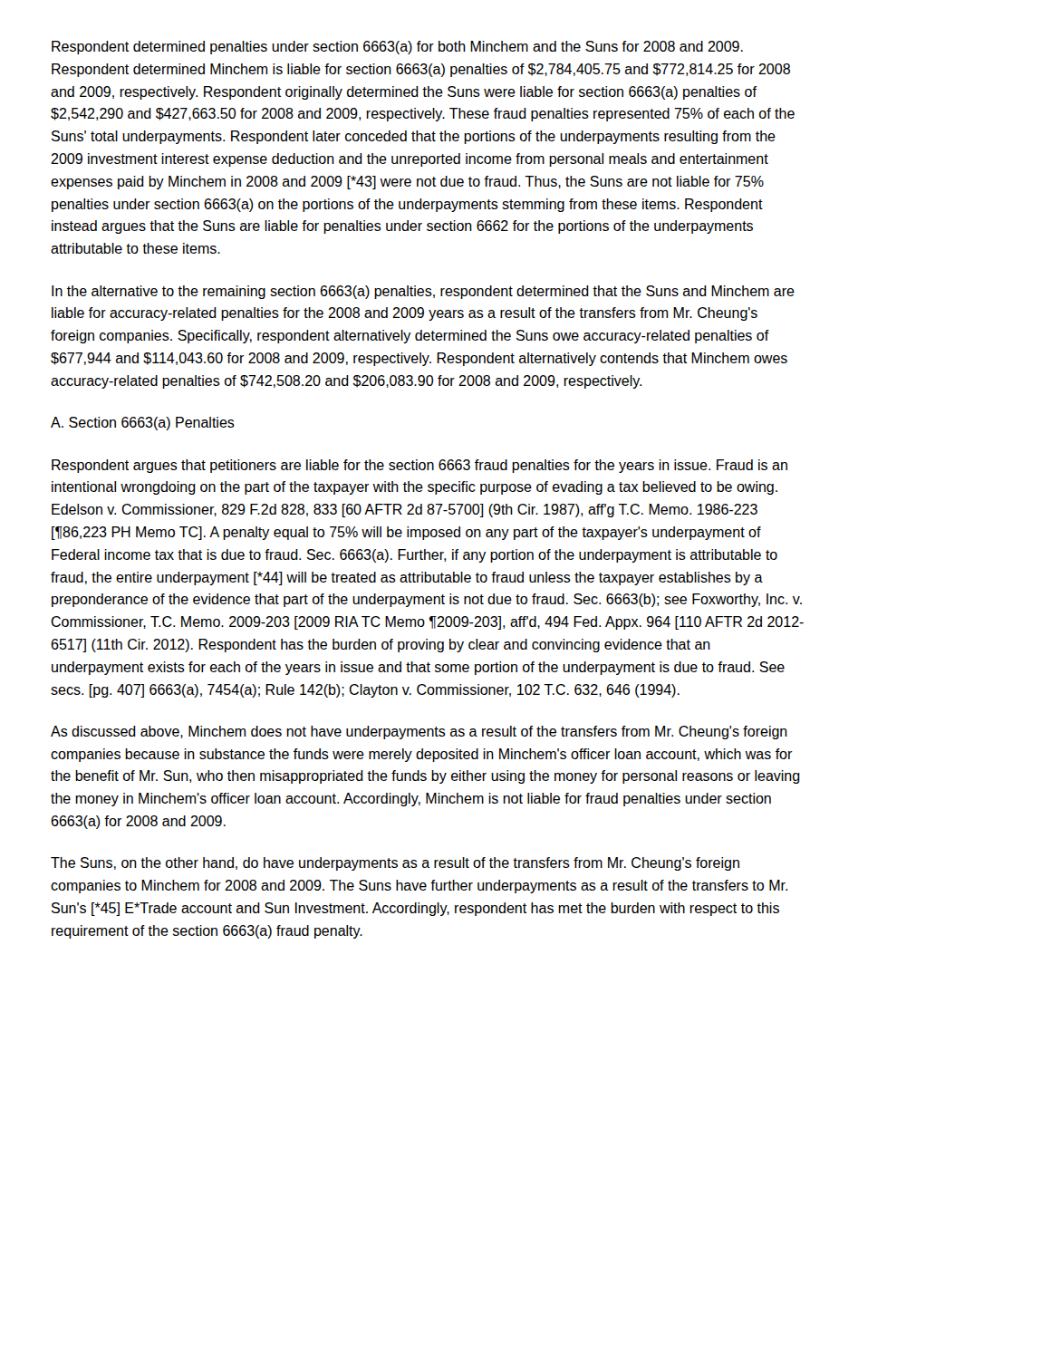Respondent determined penalties under section 6663(a) for both Minchem and the Suns for 2008 and 2009. Respondent determined Minchem is liable for section 6663(a) penalties of $2,784,405.75 and $772,814.25 for 2008 and 2009, respectively. Respondent originally determined the Suns were liable for section 6663(a) penalties of $2,542,290 and $427,663.50 for 2008 and 2009, respectively. These fraud penalties represented 75% of each of the Suns' total underpayments. Respondent later conceded that the portions of the underpayments resulting from the 2009 investment interest expense deduction and the unreported income from personal meals and entertainment expenses paid by Minchem in 2008 and 2009 [*43] were not due to fraud. Thus, the Suns are not liable for 75% penalties under section 6663(a) on the portions of the underpayments stemming from these items. Respondent instead argues that the Suns are liable for penalties under section 6662 for the portions of the underpayments attributable to these items.
In the alternative to the remaining section 6663(a) penalties, respondent determined that the Suns and Minchem are liable for accuracy-related penalties for the 2008 and 2009 years as a result of the transfers from Mr. Cheung's foreign companies. Specifically, respondent alternatively determined the Suns owe accuracy-related penalties of $677,944 and $114,043.60 for 2008 and 2009, respectively. Respondent alternatively contends that Minchem owes accuracy-related penalties of $742,508.20 and $206,083.90 for 2008 and 2009, respectively.
A. Section 6663(a) Penalties
Respondent argues that petitioners are liable for the section 6663 fraud penalties for the years in issue. Fraud is an intentional wrongdoing on the part of the taxpayer with the specific purpose of evading a tax believed to be owing. Edelson v. Commissioner, 829 F.2d 828, 833 [60 AFTR 2d 87-5700] (9th Cir. 1987), aff'g T.C. Memo. 1986-223 [¶86,223 PH Memo TC]. A penalty equal to 75% will be imposed on any part of the taxpayer's underpayment of Federal income tax that is due to fraud. Sec. 6663(a). Further, if any portion of the underpayment is attributable to fraud, the entire underpayment [*44] will be treated as attributable to fraud unless the taxpayer establishes by a preponderance of the evidence that part of the underpayment is not due to fraud. Sec. 6663(b); see Foxworthy, Inc. v. Commissioner, T.C. Memo. 2009-203 [2009 RIA TC Memo ¶2009-203], aff'd, 494 Fed. Appx. 964 [110 AFTR 2d 2012-6517] (11th Cir. 2012). Respondent has the burden of proving by clear and convincing evidence that an underpayment exists for each of the years in issue and that some portion of the underpayment is due to fraud. See secs. [pg. 407] 6663(a), 7454(a); Rule 142(b); Clayton v. Commissioner, 102 T.C. 632, 646 (1994).
As discussed above, Minchem does not have underpayments as a result of the transfers from Mr. Cheung's foreign companies because in substance the funds were merely deposited in Minchem's officer loan account, which was for the benefit of Mr. Sun, who then misappropriated the funds by either using the money for personal reasons or leaving the money in Minchem's officer loan account. Accordingly, Minchem is not liable for fraud penalties under section 6663(a) for 2008 and 2009.
The Suns, on the other hand, do have underpayments as a result of the transfers from Mr. Cheung's foreign companies to Minchem for 2008 and 2009. The Suns have further underpayments as a result of the transfers to Mr. Sun's [*45] E*Trade account and Sun Investment. Accordingly, respondent has met the burden with respect to this requirement of the section 6663(a) fraud penalty.